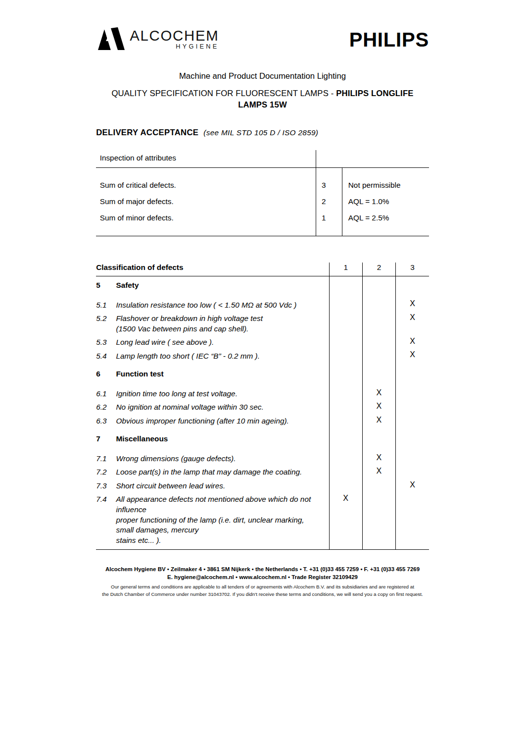ALCOCHEM
HYGIENE
PHILIPS
Machine and Product Documentation Lighting
QUALITY SPECIFICATION FOR FLUORESCENT LAMPS - PHILIPS LONGLIFE LAMPS 15W
DELIVERY ACCEPTANCE (see MIL STD 105 D / ISO 2859)
| Inspection of attributes | | |
| Sum of critical defects. | 3 | Not permissible |
| Sum of major defects. | 2 | AQL = 1.0% |
| Sum of minor defects. | 1 | AQL = 2.5% |
| Classification of defects | 1 | 2 | 3 |
| --- | --- | --- | --- |
| 5 | Safety | | | |
| 5.1 | Insulation resistance too low ( < 1.50 MΩ at 500 Vdc ) | | | X |
| 5.2 | Flashover or breakdown in high voltage test (1500 Vac between pins and cap shell). | | | X |
| 5.3 | Long lead wire ( see above ). | | | X |
| 5.4 | Lamp length too short ( IEC “B” - 0.2 mm ). | | | X |
| 6 | Function test | | | |
| 6.1 | Ignition time too long at test voltage. | | X | |
| 6.2 | No ignition at nominal voltage within 30 sec. | | X | |
| 6.3 | Obvious improper functioning (after 10 min ageing). | | X | |
| 7 | Miscellaneous | | | |
| 7.1 | Wrong dimensions (gauge defects). | | X | |
| 7.2 | Loose part(s) in the lamp that may damage the coating. | | X | |
| 7.3 | Short circuit between lead wires. | | | X |
| 7.4 | All appearance defects not mentioned above which do not influence proper functioning of the lamp (i.e. dirt, unclear marking, small damages, mercury stains etc... ). | X | | |
Alcochem Hygiene BV • Zeilmaker 4 • 3861 SM Nijkerk • the Netherlands • T. +31 (0)33 455 7259 • F. +31 (0)33 455 7269
E. hygiene@alcochem.nl • www.alcochem.nl • Trade Register 32109429
Our general terms and conditions are applicable to all tenders of or agreements with Alcochem B.V. and its subsidiaries and are registered at
the Dutch Chamber of Commerce under number 31043702. If you didn't receive these terms and conditions, we will send you a copy on first request.